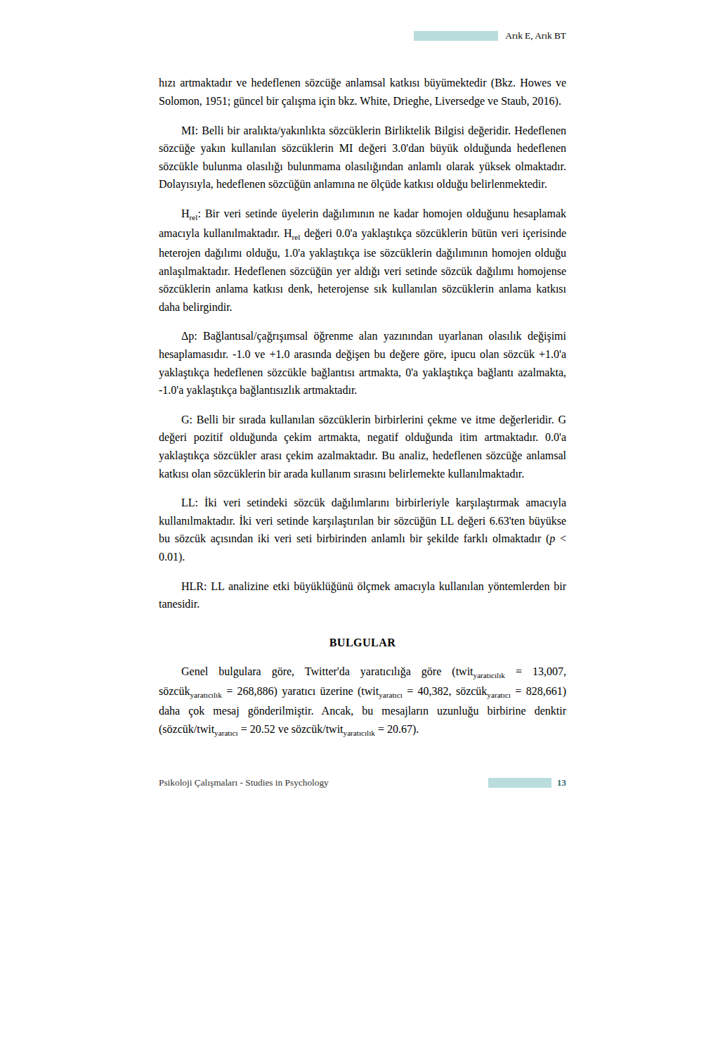Arık E, Arık BT
hızı artmaktadır ve hedeflenen sözcüğe anlamsal katkısı büyümektedir (Bkz. Howes ve Solomon, 1951; güncel bir çalışma için bkz. White, Drieghe, Liversedge ve Staub, 2016).
MI: Belli bir aralıkta/yakınlıkta sözcüklerin Birliktelik Bilgisi değeridir. Hedeflenen sözcüğe yakın kullanılan sözcüklerin MI değeri 3.0'dan büyük olduğunda hedeflenen sözcükle bulunma olasılığı bulunmama olasılığından anlamlı olarak yüksek olmaktadır. Dolayısıyla, hedeflenen sözcüğün anlamına ne ölçüde katkısı olduğu belirlenmektedir.
Hrel: Bir veri setinde üyelerin dağılımının ne kadar homojen olduğunu hesaplamak amacıyla kullanılmaktadır. Hrel değeri 0.0'a yaklaştıkça sözcüklerin bütün veri içerisinde heterojen dağılımı olduğu, 1.0'a yaklaştıkça ise sözcüklerin dağılımının homojen olduğu anlaşılmaktadır. Hedeflenen sözcüğün yer aldığı veri setinde sözcük dağılımı homojense sözcüklerin anlama katkısı denk, heterojense sık kullanılan sözcüklerin anlama katkısı daha belirgindir.
Δp: Bağlantısal/çağrışımsal öğrenme alan yazınından uyarlanan olasılık değişimi hesaplamasıdır. -1.0 ve +1.0 arasında değişen bu değere göre, ipucu olan sözcük +1.0'a yaklaştıkça hedeflenen sözcükle bağlantısı artmakta, 0'a yaklaştıkça bağlantı azalmakta, -1.0'a yaklaştıkça bağlantısızlık artmaktadır.
G: Belli bir sırada kullanılan sözcüklerin birbirlerini çekme ve itme değerleridir. G değeri pozitif olduğunda çekim artmakta, negatif olduğunda itim artmaktadır. 0.0'a yaklaştıkça sözcükler arası çekim azalmaktadır. Bu analiz, hedeflenen sözcüğe anlamsal katkısı olan sözcüklerin bir arada kullanım sırasını belirlemekte kullanılmaktadır.
LL: İki veri setindeki sözcük dağılımlarını birbirleriyle karşılaştırmak amacıyla kullanılmaktadır. İki veri setinde karşılaştırılan bir sözcüğün LL değeri 6.63'ten büyükse bu sözcük açısından iki veri seti birbirinden anlamlı bir şekilde farklı olmaktadır (p < 0.01).
HLR: LL analizine etki büyüklüğünü ölçmek amacıyla kullanılan yöntemlerden bir tanesidir.
BULGULAR
Genel bulgulara göre, Twitter'da yaratıcılığa göre (twityaratıcılık = 13,007, sözcükyaratıcılık = 268,886) yaratıcı üzerine (twityaratıcı = 40,382, sözcükyaratıcı = 828,661) daha çok mesaj gönderilmiştir. Ancak, bu mesajların uzunluğu birbirine denktir (sözcük/twityaratıcı = 20.52 ve sözcük/twityaratıcılık = 20.67).
Psikoloji Çalışmaları - Studies in Psychology
13